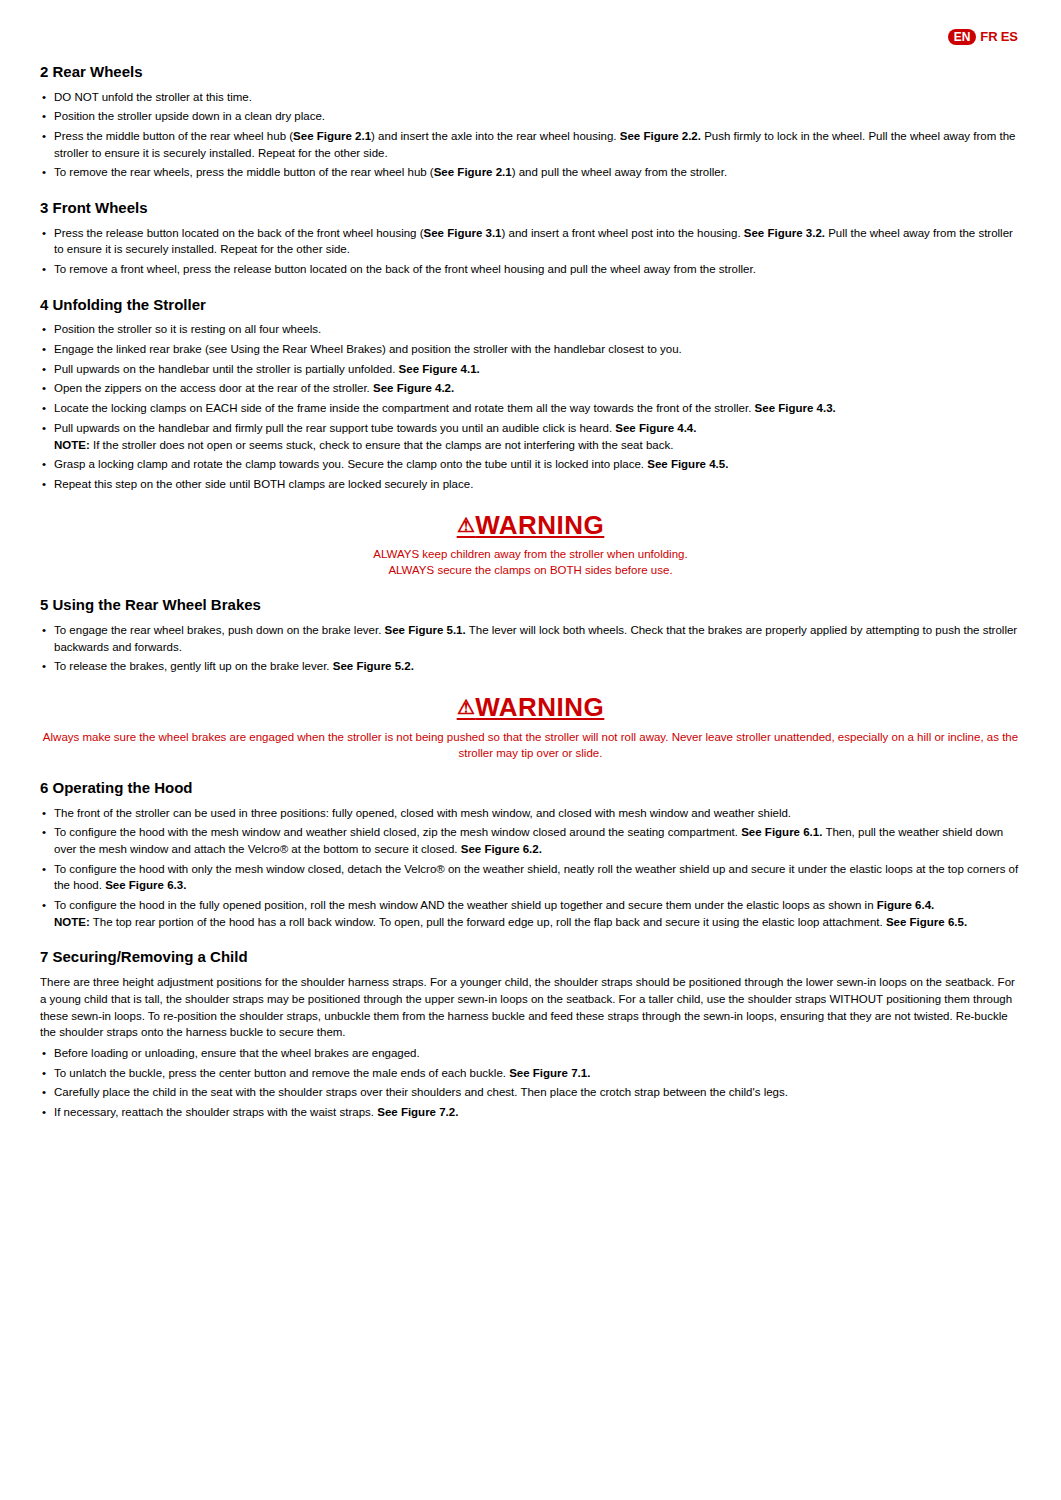EN FR ES
2 Rear Wheels
DO NOT unfold the stroller at this time.
Position the stroller upside down in a clean dry place.
Press the middle button of the rear wheel hub (See Figure 2.1) and insert the axle into the rear wheel housing. See Figure 2.2. Push firmly to lock in the wheel. Pull the wheel away from the stroller to ensure it is securely installed. Repeat for the other side.
To remove the rear wheels, press the middle button of the rear wheel hub (See Figure 2.1) and pull the wheel away from the stroller.
3 Front Wheels
Press the release button located on the back of the front wheel housing (See Figure 3.1) and insert a front wheel post into the housing. See Figure 3.2. Pull the wheel away from the stroller to ensure it is securely installed. Repeat for the other side.
To remove a front wheel, press the release button located on the back of the front wheel housing and pull the wheel away from the stroller.
4 Unfolding the Stroller
Position the stroller so it is resting on all four wheels.
Engage the linked rear brake (see Using the Rear Wheel Brakes) and position the stroller with the handlebar closest to you.
Pull upwards on the handlebar until the stroller is partially unfolded. See Figure 4.1.
Open the zippers on the access door at the rear of the stroller. See Figure 4.2.
Locate the locking clamps on EACH side of the frame inside the compartment and rotate them all the way towards the front of the stroller. See Figure 4.3.
Pull upwards on the handlebar and firmly pull the rear support tube towards you until an audible click is heard. See Figure 4.4.
NOTE: If the stroller does not open or seems stuck, check to ensure that the clamps are not interfering with the seat back.
Grasp a locking clamp and rotate the clamp towards you. Secure the clamp onto the tube until it is locked into place. See Figure 4.5.
Repeat this step on the other side until BOTH clamps are locked securely in place.
⚠WARNING
ALWAYS keep children away from the stroller when unfolding.
ALWAYS secure the clamps on BOTH sides before use.
5 Using the Rear Wheel Brakes
To engage the rear wheel brakes, push down on the brake lever. See Figure 5.1. The lever will lock both wheels. Check that the brakes are properly applied by attempting to push the stroller backwards and forwards.
To release the brakes, gently lift up on the brake lever. See Figure 5.2.
⚠WARNING
Always make sure the wheel brakes are engaged when the stroller is not being pushed so that the stroller will not roll away. Never leave stroller unattended, especially on a hill or incline, as the stroller may tip over or slide.
6 Operating the Hood
The front of the stroller can be used in three positions: fully opened, closed with mesh window, and closed with mesh window and weather shield.
To configure the hood with the mesh window and weather shield closed, zip the mesh window closed around the seating compartment. See Figure 6.1. Then, pull the weather shield down over the mesh window and attach the Velcro® at the bottom to secure it closed. See Figure 6.2.
To configure the hood with only the mesh window closed, detach the Velcro® on the weather shield, neatly roll the weather shield up and secure it under the elastic loops at the top corners of the hood. See Figure 6.3.
To configure the hood in the fully opened position, roll the mesh window AND the weather shield up together and secure them under the elastic loops as shown in Figure 6.4.
NOTE: The top rear portion of the hood has a roll back window. To open, pull the forward edge up, roll the flap back and secure it using the elastic loop attachment. See Figure 6.5.
7 Securing/Removing a Child
There are three height adjustment positions for the shoulder harness straps. For a younger child, the shoulder straps should be positioned through the lower sewn-in loops on the seatback. For a young child that is tall, the shoulder straps may be positioned through the upper sewn-in loops on the seatback. For a taller child, use the shoulder straps WITHOUT positioning them through these sewn-in loops. To re-position the shoulder straps, unbuckle them from the harness buckle and feed these straps through the sewn-in loops, ensuring that they are not twisted. Re-buckle the shoulder straps onto the harness buckle to secure them.
Before loading or unloading, ensure that the wheel brakes are engaged.
To unlatch the buckle, press the center button and remove the male ends of each buckle. See Figure 7.1.
Carefully place the child in the seat with the shoulder straps over their shoulders and chest. Then place the crotch strap between the child's legs.
If necessary, reattach the shoulder straps with the waist straps. See Figure 7.2.